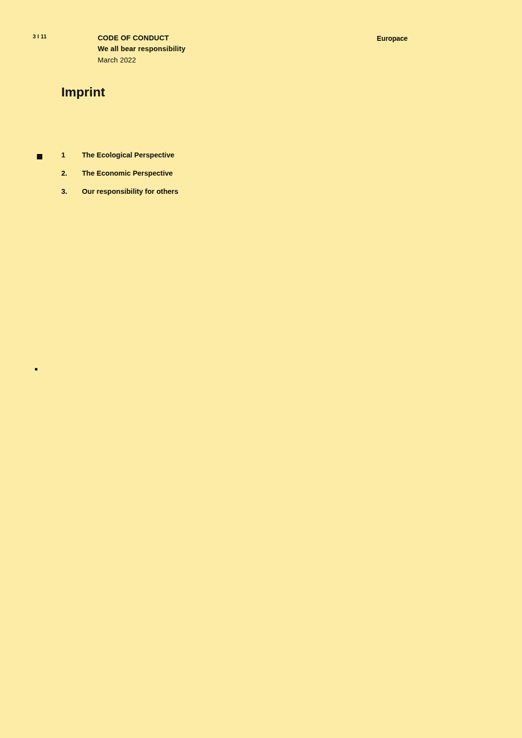3 I 11
CODE OF CONDUCT
We all bear responsibility
March 2022
Europace
Imprint
1 The Ecological Perspective
2. The Economic Perspective
3. Our responsibility for others